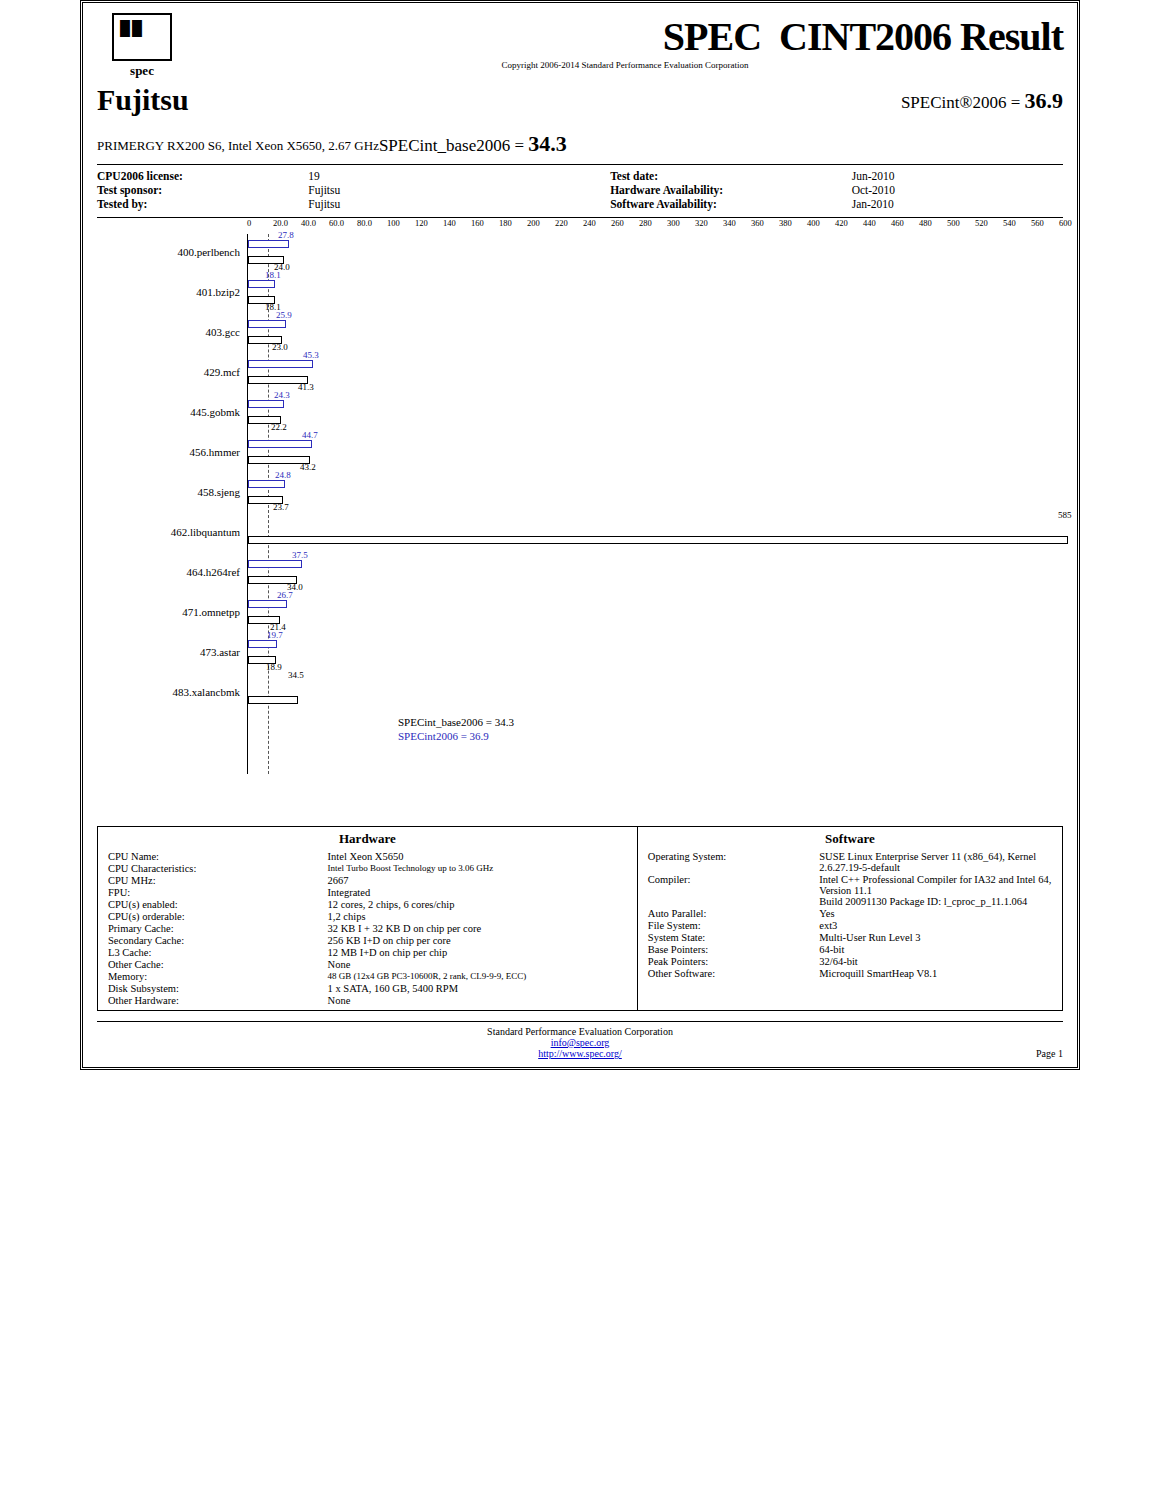spec
SPEC CINT2006 Result
Copyright 2006-2014 Standard Performance Evaluation Corporation
Fujitsu
SPECint®2006 = 36.9
PRIMERGY RX200 S6, Intel Xeon X5650, 2.67 GHz
SPECint_base2006 = 34.3
| CPU2006 license: | 19 | Test date: | Jun-2010 |
| Test sponsor: | Fujitsu | Hardware Availability: | Oct-2010 |
| Tested by: | Fujitsu | Software Availability: | Jan-2010 |
0 20.0 40.0 60.0 80.0 100 120 140 160 180 200 220 240 260 280 300 320 340 360 380 400 420 440 460 480 500 520 540 560 600
400.perlbench
27.8
24.0
401.bzip2
18.1
18.1
403.gcc
25.9
23.0
429.mcf
45.3
41.3
445.gobmk
24.3
22.2
456.hmmer
44.7
43.2
458.sjeng
24.8
23.7
462.libquantum
585
464.h264ref
37.5
34.0
471.omnetpp
26.7
21.4
473.astar
19.7
18.9
483.xalancbmk
34.5
SPECint_base2006 = 34.3
SPECint2006 = 36.9
Hardware
| CPU Name: | Intel Xeon X5650 |
| CPU Characteristics: | Intel Turbo Boost Technology up to 3.06 GHz |
| CPU MHz: | 2667 |
| FPU: | Integrated |
| CPU(s) enabled: | 12 cores, 2 chips, 6 cores/chip |
| CPU(s) orderable: | 1,2 chips |
| Primary Cache: | 32 KB I + 32 KB D on chip per core |
| Secondary Cache: | 256 KB I+D on chip per core |
| L3 Cache: | 12 MB I+D on chip per chip |
| Other Cache: | None |
| Memory: | 48 GB (12x4 GB PC3-10600R, 2 rank, CL9-9-9, ECC) |
| Disk Subsystem: | 1 x SATA, 160 GB, 5400 RPM |
| Other Hardware: | None |
Software
| Operating System: | SUSE Linux Enterprise Server 11 (x86_64), Kernel 2.6.27.19-5-default |
| Compiler: | Intel C++ Professional Compiler for IA32 and Intel 64, Version 11.1 Build 20091130 Package ID: l_cproc_p_11.1.064 |
| Auto Parallel: | Yes |
| File System: | ext3 |
| System State: | Multi-User Run Level 3 |
| Base Pointers: | 64-bit |
| Peak Pointers: | 32/64-bit |
| Other Software: | Microquill SmartHeap V8.1 |
Standard Performance Evaluation Corporation
info@spec.org
http://www.spec.org/ Page 1